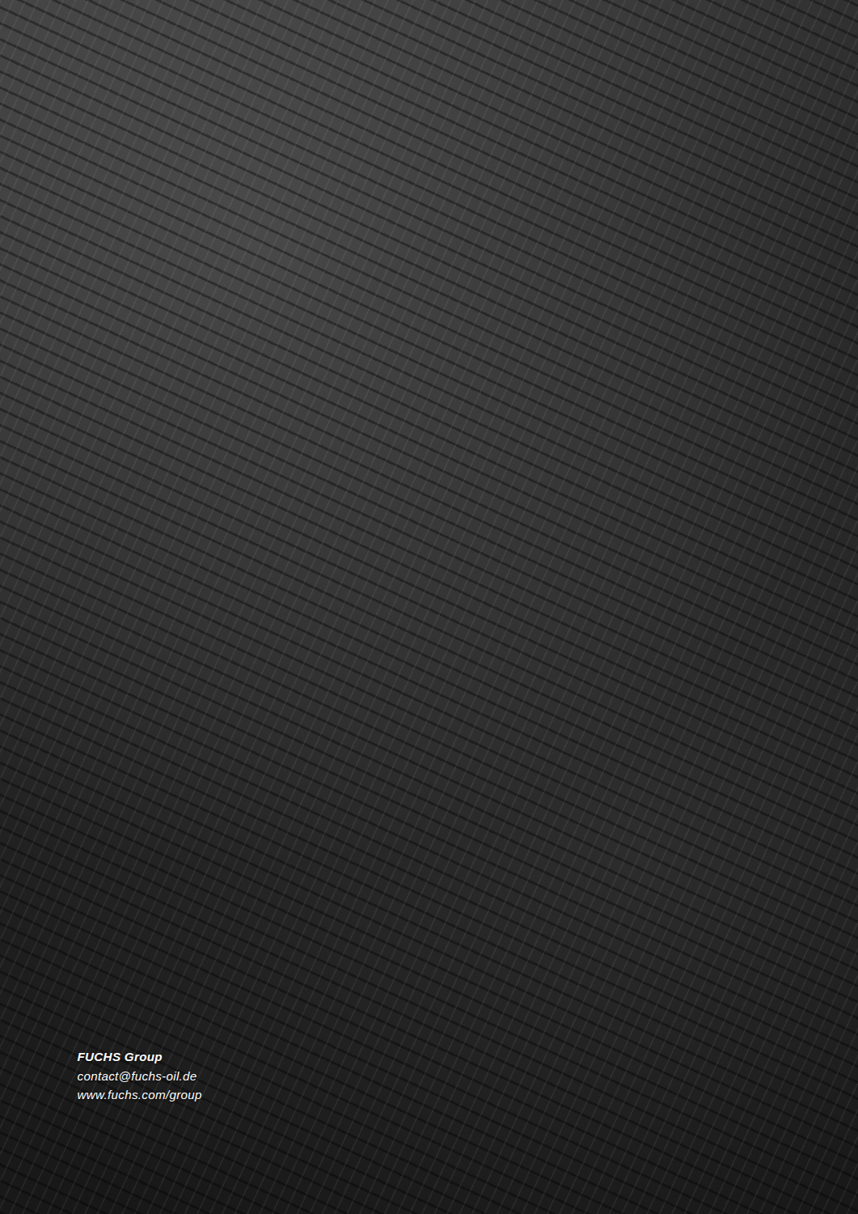Black and white photograph of coiled industrial hoses lying on a perforated metal grating floor.
FUCHS Group
contact@fuchs-oil.de
www.fuchs.com/group